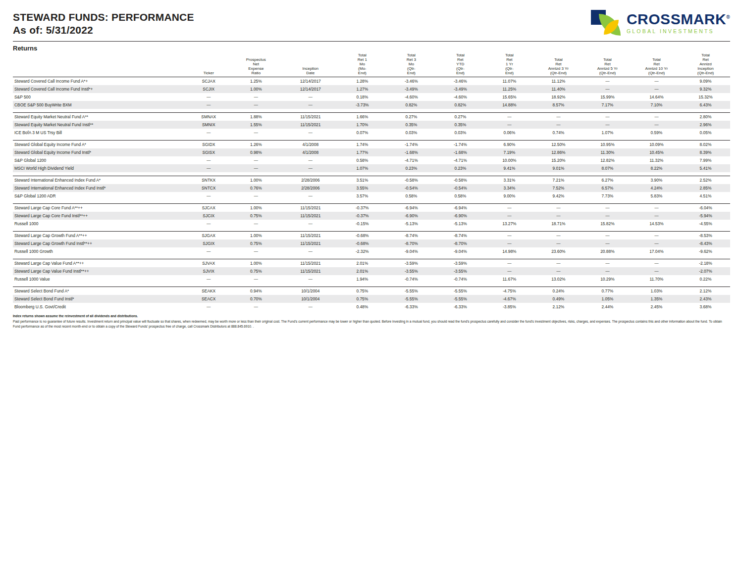STEWARD FUNDS: PERFORMANCE
As of: 5/31/2022
CROSSMARK®
GLOBAL INVESTMENTS
Returns
| | Ticker | Prospectus Net Expense Ratio | Inception Date | Total Ret 1 Mo (Mo- End) | Total Ret 3 Mo (Qtr- End) | Total Ret YTD (Qtr- End) | Total Ret 1 Yr (Qtr- End) | Total Ret Annlzd 3 Yr (Qtr-End) | Total Ret Annlzd 5 Yr (Qtr-End) | Total Ret Annlzd 10 Yr (Qtr-End) | Total Ret Annlzd Inception (Qtr-End) |
| --- | --- | --- | --- | --- | --- | --- | --- | --- | --- | --- | --- |
| Steward Covered Call Income Fund A*+ | SCJAX | 1.25% | 12/14/2017 | 1.28% | -3.46% | -3.46% | 11.07% | 11.12% | — | — | 9.09% |
| Steward Covered Call Income Fund Instl*+ | SCJIX | 1.00% | 12/14/2017 | 1.27% | -3.49% | -3.49% | 11.25% | 11.40% | — | — | 9.32% |
| S&P 500 | — | — | — | 0.18% | -4.60% | -4.60% | 15.65% | 18.92% | 15.99% | 14.64% | 15.32% |
| CBOE S&P 500 BuyWrite BXM | — | — | — | -3.73% | 0.82% | 0.82% | 14.88% | 8.57% | 7.17% | 7.10% | 6.43% |
| Steward Equity Market Neutral Fund A** | SMNAX | 1.88% | 11/15/2021 | 1.66% | 0.27% | 0.27% | — | — | — | — | 2.80% |
| Steward Equity Market Neutral Fund Instl** | SMNIX | 1.55% | 11/15/2021 | 1.70% | 0.35% | 0.35% | — | — | — | — | 2.96% |
| ICE BofA 3 M US Trsy Bill | — | — | — | 0.07% | 0.03% | 0.03% | 0.06% | 0.74% | 1.07% | 0.59% | 0.05% |
| Steward Global Equity Income Fund A* | SGIDX | 1.26% | 4/1/2008 | 1.74% | -1.74% | -1.74% | 6.90% | 12.50% | 10.95% | 10.09% | 8.02% |
| Steward Global Equity Income Fund Instl* | SGISX | 0.98% | 4/1/2008 | 1.77% | -1.68% | -1.68% | 7.19% | 12.86% | 11.30% | 10.45% | 8.39% |
| S&P Global 1200 | — | — | — | 0.58% | -4.71% | -4.71% | 10.00% | 15.20% | 12.82% | 11.32% | 7.99% |
| MSCI World High Dividend Yield | — | — | — | 1.07% | 0.23% | 0.23% | 9.41% | 9.01% | 8.07% | 8.22% | 5.41% |
| Steward International Enhanced Index Fund A* | SNTKX | 1.00% | 2/28/2006 | 3.51% | -0.58% | -0.58% | 3.31% | 7.21% | 6.27% | 3.90% | 2.52% |
| Steward International Enhanced Index Fund Instl* | SNTCX | 0.76% | 2/28/2006 | 3.55% | -0.54% | -0.54% | 3.34% | 7.52% | 6.57% | 4.24% | 2.85% |
| S&P Global 1200 ADR | — | — | — | 3.57% | 0.58% | 0.58% | 9.00% | 9.42% | 7.73% | 5.83% | 4.51% |
| Steward Large Cap Core Fund A**++ | SJCAX | 1.00% | 11/15/2021 | -0.37% | -6.94% | -6.94% | — | — | — | — | -6.04% |
| Steward Large Cap Core Fund Instl**++ | SJCIX | 0.75% | 11/15/2021 | -0.37% | -6.90% | -6.90% | — | — | — | — | -5.94% |
| Russell 1000 | — | — | — | -0.15% | -5.13% | -5.13% | 13.27% | 18.71% | 15.82% | 14.53% | -4.55% |
| Steward Large Cap Growth Fund A**++ | SJGAX | 1.00% | 11/15/2021 | -0.68% | -8.74% | -8.74% | — | — | — | — | -8.53% |
| Steward Large Cap Growth Fund Instl**++ | SJGIX | 0.75% | 11/15/2021 | -0.68% | -8.70% | -8.70% | — | — | — | — | -8.43% |
| Russell 1000 Growth | — | — | — | -2.32% | -9.04% | -9.04% | 14.98% | 23.60% | 20.88% | 17.04% | -9.62% |
| Steward Large Cap Value Fund A**++ | SJVAX | 1.00% | 11/15/2021 | 2.01% | -3.59% | -3.59% | — | — | — | — | -2.18% |
| Steward Large Cap Value Fund Instl**++ | SJVIX | 0.75% | 11/15/2021 | 2.01% | -3.55% | -3.55% | — | — | — | — | -2.07% |
| Russell 1000 Value | — | — | — | 1.94% | -0.74% | -0.74% | 11.67% | 13.02% | 10.29% | 11.70% | 0.22% |
| Steward Select Bond Fund A* | SEAKX | 0.94% | 10/1/2004 | 0.75% | -5.55% | -5.55% | -4.75% | 0.24% | 0.77% | 1.03% | 2.12% |
| Steward Select Bond Fund Instl* | SEACX | 0.70% | 10/1/2004 | 0.75% | -5.55% | -5.55% | -4.67% | 0.49% | 1.05% | 1.35% | 2.43% |
| Bloomberg U.S. Govt/Credit | — | — | — | 0.48% | -6.33% | -6.33% | -3.85% | 2.12% | 2.44% | 2.45% | 3.68% |
Index returns shown assume the reinvestment of all dividends and distributions.
Past performance is no guarantee of future results. Investment return and principal value will fluctuate so that shares, when redeemed, may be worth more or less than their original cost. The Fund's current performance may be lower or higher than quoted. Before investing in a mutual fund, you should read the fund's prospectus carefully and consider the fund's investment objectives, risks, charges, and expenses. The prospectus contains this and other information about the fund. To obtain Fund performance as of the most recent month-end or to obtain a copy of the Steward Funds' prospectus free of charge, call Crossmark Distributors at 888.845.6910. .